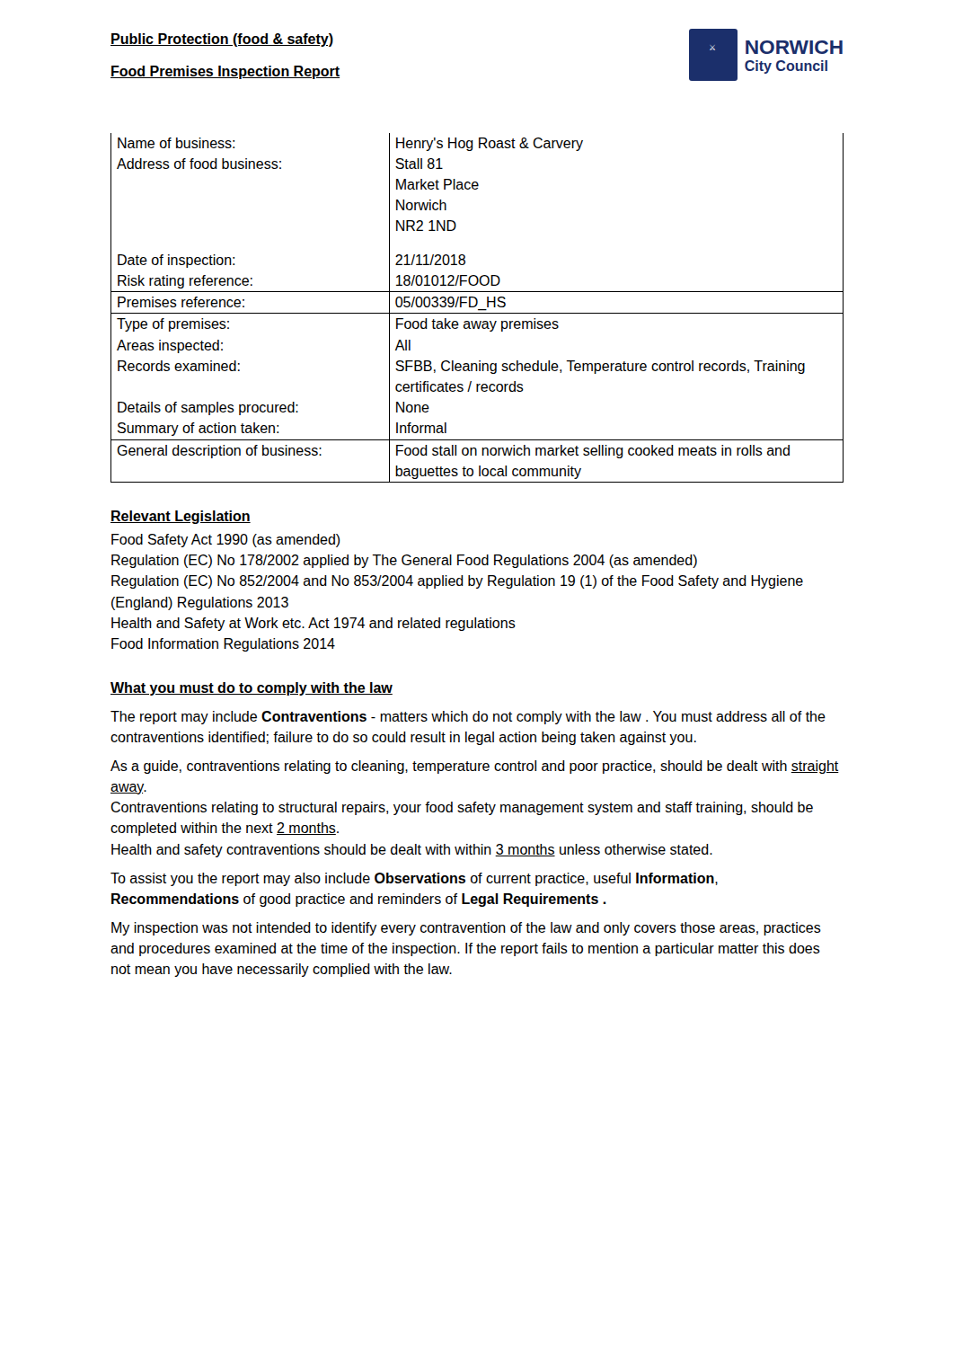⚔
NORWICHCity Council
Public Protection (food & safety)
Food Premises Inspection Report
| Name of business: | Henry's Hog Roast & Carvery |
| Address of food business: | Stall 81 |
| | Market Place |
| | Norwich |
| | NR2 1ND |
| Date of inspection: | 21/11/2018 |
| Risk rating reference: | 18/01012/FOOD |
| Premises reference: | 05/00339/FD_HS |
| Type of premises: | Food take away premises |
| Areas inspected: | All |
| Records examined: | SFBB, Cleaning schedule, Temperature control records, Training certificates / records |
| Details of samples procured: | None |
| Summary of action taken: | Informal |
| General description of business: | Food stall on norwich market selling cooked meats in rolls and baguettes to local community |
Relevant Legislation
Food Safety Act 1990 (as amended)
Regulation (EC) No 178/2002 applied by The General Food Regulations 2004 (as amended)
Regulation (EC) No 852/2004 and No 853/2004 applied by Regulation 19 (1) of the Food Safety and Hygiene (England) Regulations 2013
Health and Safety at Work etc. Act 1974 and related regulations
Food Information Regulations 2014
What you must do to comply with the law
The report may include Contraventions - matters which do not comply with the law . You must address all of the contraventions identified; failure to do so could result in legal action being taken against you.
As a guide, contraventions relating to cleaning, temperature control and poor practice, should be dealt with straight away.
Contraventions relating to structural repairs, your food safety management system and staff training, should be completed within the next 2 months.
Health and safety contraventions should be dealt with within 3 months unless otherwise stated.
To assist you the report may also include Observations of current practice, useful Information, Recommendations of good practice and reminders of Legal Requirements .
My inspection was not intended to identify every contravention of the law and only covers those areas, practices and procedures examined at the time of the inspection. If the report fails to mention a particular matter this does not mean you have necessarily complied with the law.